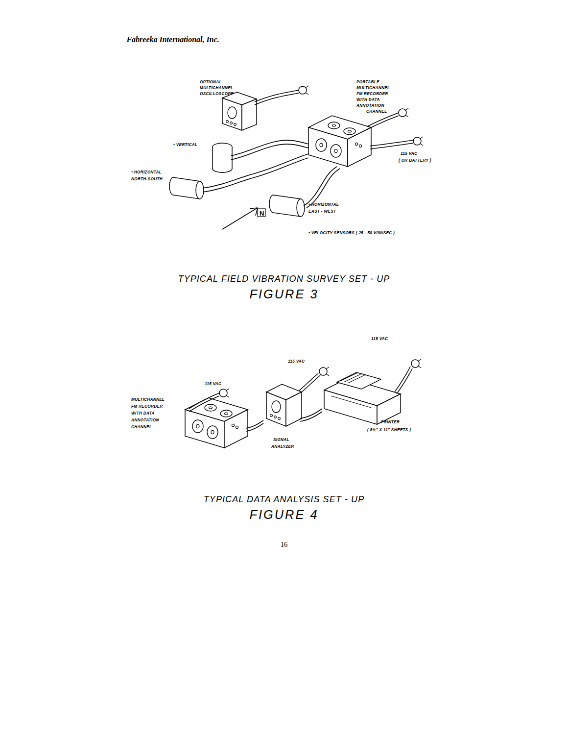Fabreeka International, Inc.
OPTIONAL MULTICHANNEL OSCILLOSCOPE PORTABLE MULTICHANNEL FM RECORDER WITH DATA ANNOTATION CHANNEL 115 VAC ( OR BATTERY ) • VERTICAL • HORIZONTAL NORTH-SOUTH • HORIZONTAL EAST - WEST • VELOCITY SENSORS ( 25 - 50 V/IN/SEC ) N
TYPICAL FIELD VIBRATION SURVEY SET - UP
FIGURE 3
115 VAC 115 VAC 115 VAC MULTICHANNEL FM RECORDER WITH DATA ANNOTATION CHANNEL SIGNAL ANALYZER PRINTER ( 8½" X 11" SHEETS )
TYPICAL DATA ANALYSIS SET - UP
FIGURE 4
16